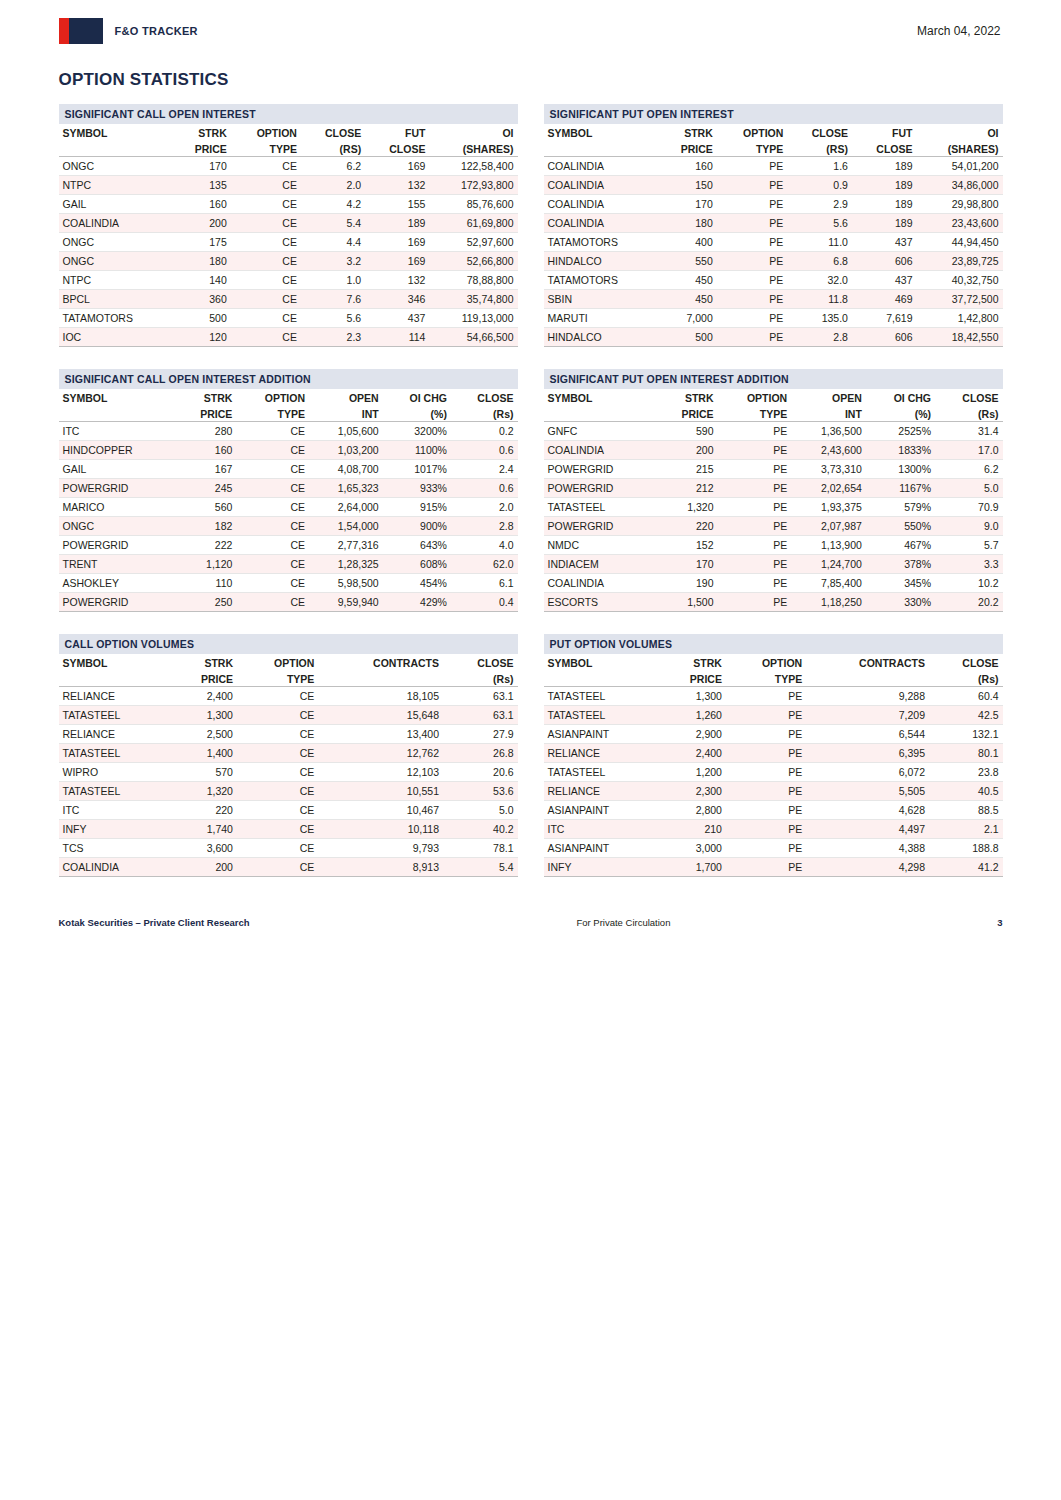F&O TRACKER
March 04, 2022
OPTION STATISTICS
SIGNIFICANT CALL OPEN INTEREST
| SYMBOL | STRK | OPTION | CLOSE | FUT | OI |
| --- | --- | --- | --- | --- | --- |
| | PRICE | TYPE | (RS) | CLOSE | (SHARES) |
| ONGC | 170 | CE | 6.2 | 169 | 122,58,400 |
| NTPC | 135 | CE | 2.0 | 132 | 172,93,800 |
| GAIL | 160 | CE | 4.2 | 155 | 85,76,600 |
| COALINDIA | 200 | CE | 5.4 | 189 | 61,69,800 |
| ONGC | 175 | CE | 4.4 | 169 | 52,97,600 |
| ONGC | 180 | CE | 3.2 | 169 | 52,66,800 |
| NTPC | 140 | CE | 1.0 | 132 | 78,88,800 |
| BPCL | 360 | CE | 7.6 | 346 | 35,74,800 |
| TATAMOTORS | 500 | CE | 5.6 | 437 | 119,13,000 |
| IOC | 120 | CE | 2.3 | 114 | 54,66,500 |
SIGNIFICANT PUT OPEN INTEREST
| SYMBOL | STRK | OPTION | CLOSE | FUT | OI |
| --- | --- | --- | --- | --- | --- |
| | PRICE | TYPE | (RS) | CLOSE | (SHARES) |
| COALINDIA | 160 | PE | 1.6 | 189 | 54,01,200 |
| COALINDIA | 150 | PE | 0.9 | 189 | 34,86,000 |
| COALINDIA | 170 | PE | 2.9 | 189 | 29,98,800 |
| COALINDIA | 180 | PE | 5.6 | 189 | 23,43,600 |
| TATAMOTORS | 400 | PE | 11.0 | 437 | 44,94,450 |
| HINDALCO | 550 | PE | 6.8 | 606 | 23,89,725 |
| TATAMOTORS | 450 | PE | 32.0 | 437 | 40,32,750 |
| SBIN | 450 | PE | 11.8 | 469 | 37,72,500 |
| MARUTI | 7,000 | PE | 135.0 | 7,619 | 1,42,800 |
| HINDALCO | 500 | PE | 2.8 | 606 | 18,42,550 |
SIGNIFICANT CALL OPEN INTEREST ADDITION
| SYMBOL | STRK | OPTION | OPEN | OI CHG | CLOSE |
| --- | --- | --- | --- | --- | --- |
| | PRICE | TYPE | INT | (%) | (Rs) |
| ITC | 280 | CE | 1,05,600 | 3200% | 0.2 |
| HINDCOPPER | 160 | CE | 1,03,200 | 1100% | 0.6 |
| GAIL | 167 | CE | 4,08,700 | 1017% | 2.4 |
| POWERGRID | 245 | CE | 1,65,323 | 933% | 0.6 |
| MARICO | 560 | CE | 2,64,000 | 915% | 2.0 |
| ONGC | 182 | CE | 1,54,000 | 900% | 2.8 |
| POWERGRID | 222 | CE | 2,77,316 | 643% | 4.0 |
| TRENT | 1,120 | CE | 1,28,325 | 608% | 62.0 |
| ASHOKLEY | 110 | CE | 5,98,500 | 454% | 6.1 |
| POWERGRID | 250 | CE | 9,59,940 | 429% | 0.4 |
SIGNIFICANT PUT OPEN INTEREST ADDITION
| SYMBOL | STRK | OPTION | OPEN | OI CHG | CLOSE |
| --- | --- | --- | --- | --- | --- |
| | PRICE | TYPE | INT | (%) | (Rs) |
| GNFC | 590 | PE | 1,36,500 | 2525% | 31.4 |
| COALINDIA | 200 | PE | 2,43,600 | 1833% | 17.0 |
| POWERGRID | 215 | PE | 3,73,310 | 1300% | 6.2 |
| POWERGRID | 212 | PE | 2,02,654 | 1167% | 5.0 |
| TATASTEEL | 1,320 | PE | 1,93,375 | 579% | 70.9 |
| POWERGRID | 220 | PE | 2,07,987 | 550% | 9.0 |
| NMDC | 152 | PE | 1,13,900 | 467% | 5.7 |
| INDIACEM | 170 | PE | 1,24,700 | 378% | 3.3 |
| COALINDIA | 190 | PE | 7,85,400 | 345% | 10.2 |
| ESCORTS | 1,500 | PE | 1,18,250 | 330% | 20.2 |
CALL OPTION VOLUMES
| SYMBOL | STRK | OPTION | CONTRACTS | CLOSE |
| --- | --- | --- | --- | --- |
| | PRICE | TYPE | | (Rs) |
| RELIANCE | 2,400 | CE | 18,105 | 63.1 |
| TATASTEEL | 1,300 | CE | 15,648 | 63.1 |
| RELIANCE | 2,500 | CE | 13,400 | 27.9 |
| TATASTEEL | 1,400 | CE | 12,762 | 26.8 |
| WIPRO | 570 | CE | 12,103 | 20.6 |
| TATASTEEL | 1,320 | CE | 10,551 | 53.6 |
| ITC | 220 | CE | 10,467 | 5.0 |
| INFY | 1,740 | CE | 10,118 | 40.2 |
| TCS | 3,600 | CE | 9,793 | 78.1 |
| COALINDIA | 200 | CE | 8,913 | 5.4 |
PUT OPTION VOLUMES
| SYMBOL | STRK | OPTION | CONTRACTS | CLOSE |
| --- | --- | --- | --- | --- |
| | PRICE | TYPE | | (Rs) |
| TATASTEEL | 1,300 | PE | 9,288 | 60.4 |
| TATASTEEL | 1,260 | PE | 7,209 | 42.5 |
| ASIANPAINT | 2,900 | PE | 6,544 | 132.1 |
| RELIANCE | 2,400 | PE | 6,395 | 80.1 |
| TATASTEEL | 1,200 | PE | 6,072 | 23.8 |
| RELIANCE | 2,300 | PE | 5,505 | 40.5 |
| ASIANPAINT | 2,800 | PE | 4,628 | 88.5 |
| ITC | 210 | PE | 4,497 | 2.1 |
| ASIANPAINT | 3,000 | PE | 4,388 | 188.8 |
| INFY | 1,700 | PE | 4,298 | 41.2 |
Kotak Securities – Private Client Research
For Private Circulation
3